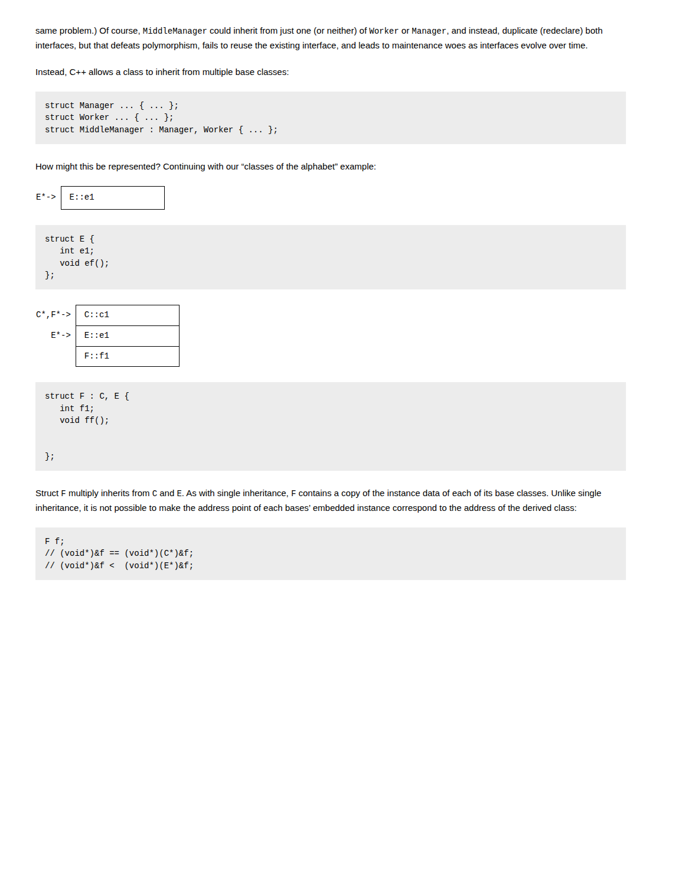same problem.) Of course, MiddleManager could inherit from just one (or neither) of Worker or Manager, and instead, duplicate (redeclare) both interfaces, but that defeats polymorphism, fails to reuse the existing interface, and leads to maintenance woes as interfaces evolve over time.
Instead, C++ allows a class to inherit from multiple base classes:
struct Manager ... { ... };
struct Worker ... { ... };
struct MiddleManager : Manager, Worker { ... };
How might this be represented? Continuing with our “classes of the alphabet” example:
| E*-> | E::e1 |
struct E {
   int e1;
   void ef();
};
| C*,F*-> | C::c1 |
| E*-> | E::e1 |
| | F::f1 |
struct F : C, E {
   int f1;
   void ff();


};
Struct F multiply inherits from C and E. As with single inheritance, F contains a copy of the instance data of each of its base classes. Unlike single inheritance, it is not possible to make the address point of each bases’ embedded instance correspond to the address of the derived class:
F f;
// (void*)&f == (void*)(C*)&f;
// (void*)&f <  (void*)(E*)&f;